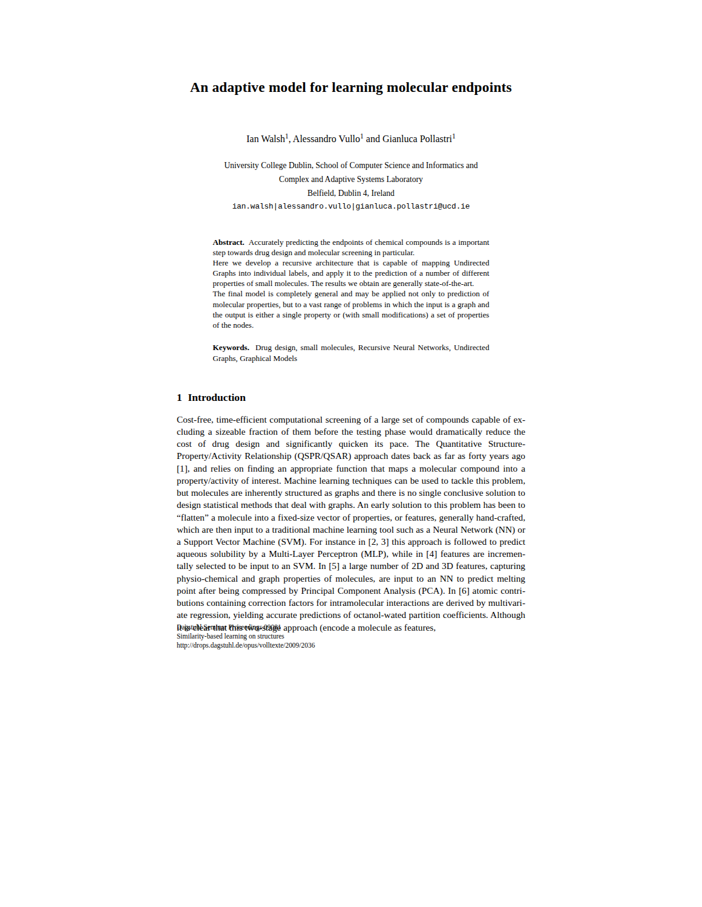An adaptive model for learning molecular endpoints
Ian Walsh1, Alessandro Vullo1 and Gianluca Pollastri1
University College Dublin, School of Computer Science and Informatics and
Complex and Adaptive Systems Laboratory
Belfield, Dublin 4, Ireland
ian.walsh|alessandro.vullo|gianluca.pollastri@ucd.ie
Abstract. Accurately predicting the endpoints of chemical compounds is a important step towards drug design and molecular screening in particular.
Here we develop a recursive architecture that is capable of mapping Undirected Graphs into individual labels, and apply it to the prediction of a number of different properties of small molecules. The results we obtain are generally state-of-the-art.
The final model is completely general and may be applied not only to prediction of molecular properties, but to a vast range of problems in which the input is a graph and the output is either a single property or (with small modifications) a set of properties of the nodes.
Keywords. Drug design, small molecules, Recursive Neural Networks, Undirected Graphs, Graphical Models
1 Introduction
Cost-free, time-efficient computational screening of a large set of compounds capable of excluding a sizeable fraction of them before the testing phase would dramatically reduce the cost of drug design and significantly quicken its pace. The Quantitative Structure-Property/Activity Relationship (QSPR/QSAR) approach dates back as far as forty years ago [1], and relies on finding an appropriate function that maps a molecular compound into a property/activity of interest. Machine learning techniques can be used to tackle this problem, but molecules are inherently structured as graphs and there is no single conclusive solution to design statistical methods that deal with graphs. An early solution to this problem has been to “flatten” a molecule into a fixed-size vector of properties, or features, generally hand-crafted, which are then input to a traditional machine learning tool such as a Neural Network (NN) or a Support Vector Machine (SVM). For instance in [2, 3] this approach is followed to predict aqueous solubility by a Multi-Layer Perceptron (MLP), while in [4] features are incrementally selected to be input to an SVM. In [5] a large number of 2D and 3D features, capturing physio-chemical and graph properties of molecules, are input to an NN to predict melting point after being compressed by Principal Component Analysis (PCA). In [6] atomic contributions containing correction factors for intramolecular interactions are derived by multivariate regression, yielding accurate predictions of octanol-wated partition coefficients. Although it is clear that this two-stage approach (encode a molecule as features,
Dagstuhl Seminar Proceedings 09081
Similarity-based learning on structures
http://drops.dagstuhl.de/opus/volltexte/2009/2036